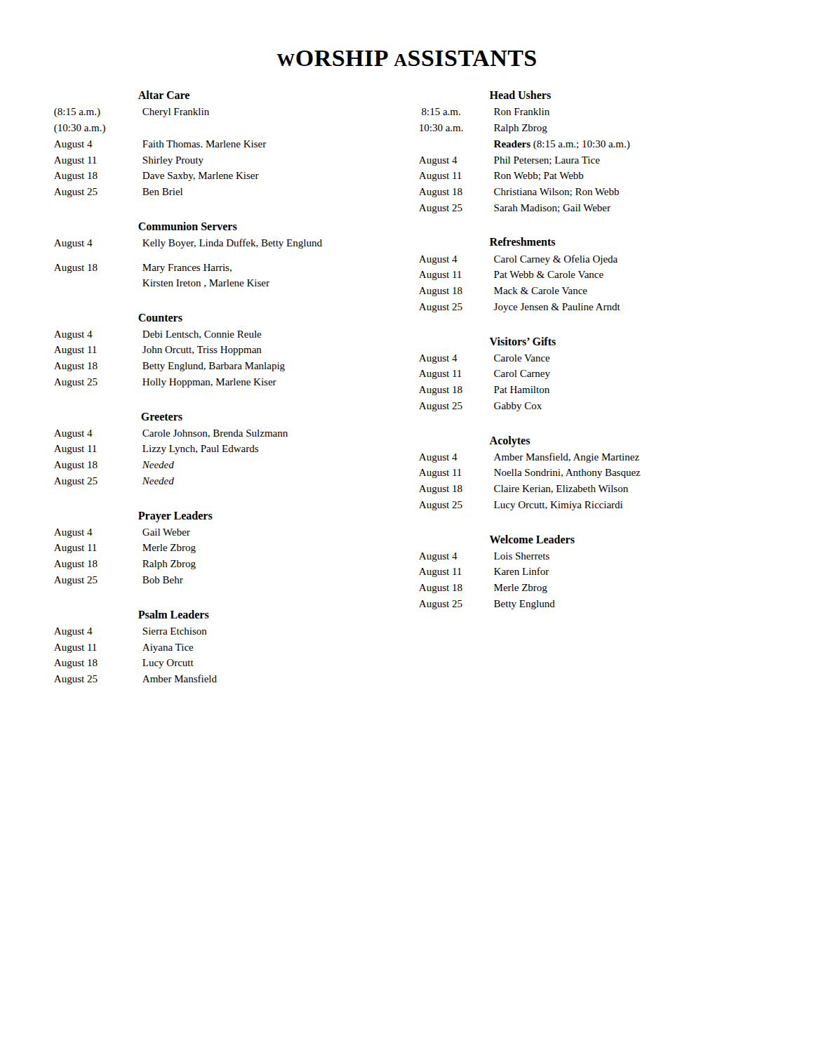WORSHIP ASSISTANTS
Altar Care
| (8:15 a.m.) | Cheryl Franklin |
| (10:30 a.m.) | |
| August 4 | Faith Thomas. Marlene Kiser |
| August 11 | Shirley Prouty |
| August 18 | Dave Saxby, Marlene Kiser |
| August 25 | Ben Briel |
Communion Servers
| August 4 | Kelly Boyer, Linda Duffek, Betty Englund |
| August 18 | Mary Frances Harris, Kirsten Ireton , Marlene Kiser |
Counters
| August 4 | Debi Lentsch, Connie Reule |
| August 11 | John Orcutt, Triss Hoppman |
| August 18 | Betty Englund, Barbara Manlapig |
| August 25 | Holly Hoppman, Marlene Kiser |
Greeters
| August 4 | Carole Johnson, Brenda Sulzmann |
| August 11 | Lizzy Lynch, Paul Edwards |
| August 18 | Needed |
| August 25 | Needed |
Prayer Leaders
| August 4 | Gail Weber |
| August 11 | Merle Zbrog |
| August 18 | Ralph Zbrog |
| August 25 | Bob Behr |
Psalm Leaders
| August 4 | Sierra Etchison |
| August 11 | Aiyana Tice |
| August 18 | Lucy Orcutt |
| August 25 | Amber Mansfield |
Head Ushers
| 8:15 a.m. | Ron Franklin |
| 10:30 a.m. | Ralph Zbrog |
| | Readers (8:15 a.m.; 10:30 a.m.) |
| August 4 | Phil Petersen; Laura Tice |
| August 11 | Ron Webb; Pat Webb |
| August 18 | Christiana Wilson; Ron Webb |
| August 25 | Sarah Madison; Gail Weber |
Refreshments
| August 4 | Carol Carney & Ofelia Ojeda |
| August 11 | Pat Webb & Carole Vance |
| August 18 | Mack & Carole Vance |
| August 25 | Joyce Jensen & Pauline Arndt |
Visitors’ Gifts
| August 4 | Carole Vance |
| August 11 | Carol Carney |
| August 18 | Pat Hamilton |
| August 25 | Gabby Cox |
Acolytes
| August 4 | Amber Mansfield, Angie Martinez |
| August 11 | Noella Sondrini, Anthony Basquez |
| August 18 | Claire Kerian, Elizabeth Wilson |
| August 25 | Lucy Orcutt, Kimiya Ricciardi |
Welcome Leaders
| August 4 | Lois Sherrets |
| August 11 | Karen Linfor |
| August 18 | Merle Zbrog |
| August 25 | Betty Englund |